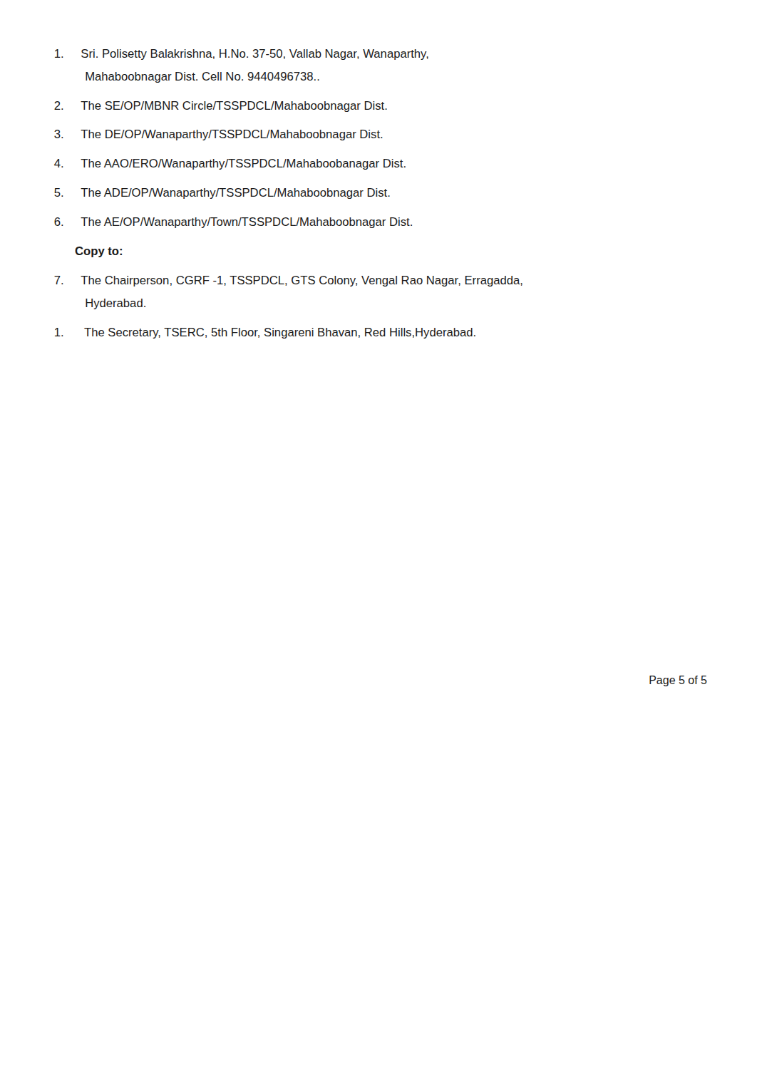Sri. Polisetty Balakrishna, H.No. 37-50, Vallab Nagar, Wanaparthy,
Mahaboobnagar Dist. Cell No. 9440496738..
The SE/OP/MBNR Circle/TSSPDCL/Mahaboobnagar Dist.
The DE/OP/Wanaparthy/TSSPDCL/Mahaboobnagar Dist.
The AAO/ERO/Wanaparthy/TSSPDCL/Mahaboobanagar Dist.
The ADE/OP/Wanaparthy/TSSPDCL/Mahaboobnagar Dist.
The AE/OP/Wanaparthy/Town/TSSPDCL/Mahaboobnagar Dist.
Copy to:
The Chairperson, CGRF -1, TSSPDCL, GTS Colony, Vengal Rao Nagar, Erragadda,
Hyderabad.
The Secretary, TSERC, 5th Floor, Singareni Bhavan, Red Hills,Hyderabad.
Page 5 of 5